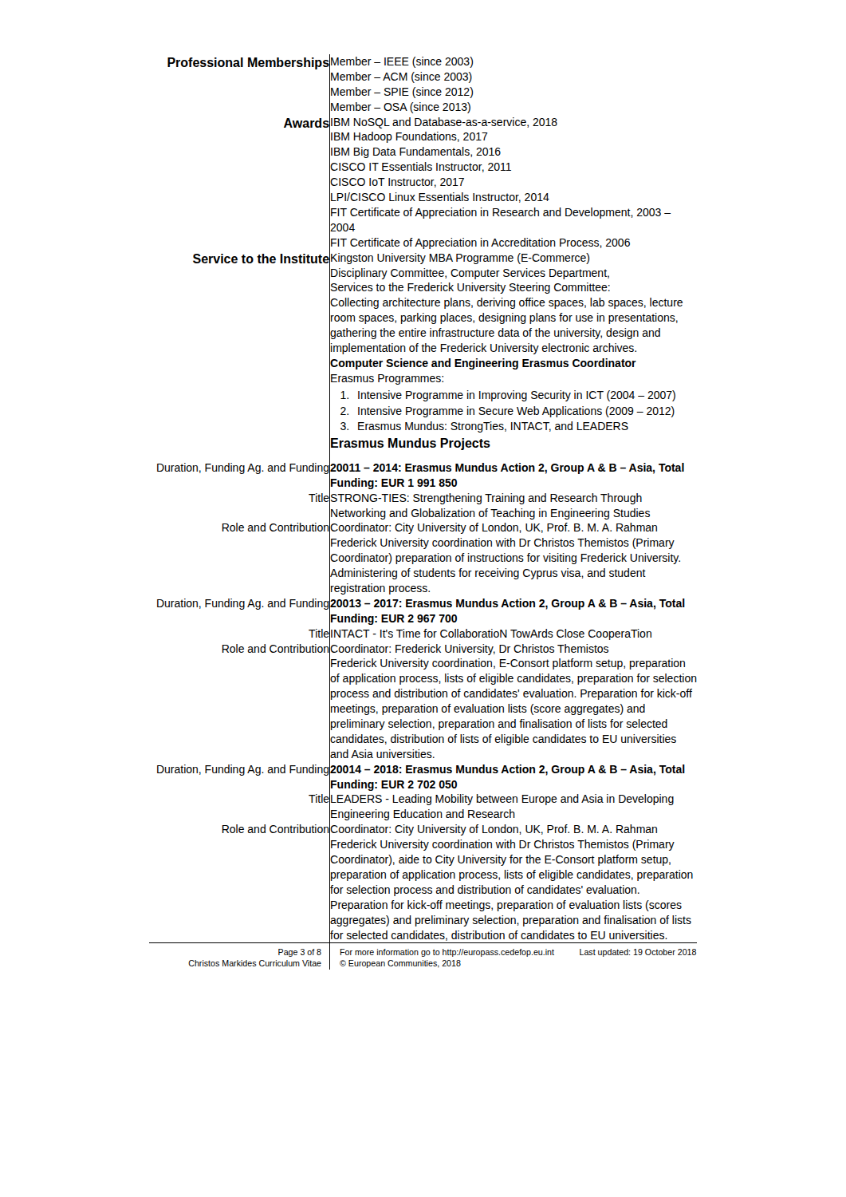| Professional Memberships | Member – IEEE (since 2003) Member – ACM (since 2003) Member – SPIE (since 2012) Member – OSA (since 2013) |
| Awards | IBM NoSQL and Database-as-a-service, 2018 IBM Hadoop Foundations, 2017 IBM Big Data Fundamentals, 2016 CISCO IT Essentials Instructor, 2011 CISCO IoT Instructor, 2017 LPI/CISCO Linux Essentials Instructor, 2014 FIT Certificate of Appreciation in Research and Development, 2003 – 2004 FIT Certificate of Appreciation in Accreditation Process, 2006 |
| Service to the Institute | Kingston University MBA Programme (E-Commerce) Disciplinary Committee, Computer Services Department, Services to the Frederick University Steering Committee: Collecting architecture plans, deriving office spaces, lab spaces, lecture room spaces, parking places, designing plans for use in presentations, gathering the entire infrastructure data of the university, design and implementation of the Frederick University electronic archives. Computer Science and Engineering Erasmus Coordinator Erasmus Programmes: Intensive Programme in Improving Security in ICT (2004 – 2007) Intensive Programme in Secure Web Applications (2009 – 2012) Erasmus Mundus: StrongTies, INTACT, and LEADERS |
| | Erasmus Mundus Projects |
| Duration, Funding Ag. and Funding | 20011 – 2014: Erasmus Mundus Action 2, Group A & B – Asia, Total Funding: EUR 1 991 850 |
| Title | STRONG-TIES: Strengthening Training and Research Through Networking and Globalization of Teaching in Engineering Studies |
| Role and Contribution | Coordinator: City University of London, UK, Prof. B. M. A. Rahman Frederick University coordination with Dr Christos Themistos (Primary Coordinator) preparation of instructions for visiting Frederick University. Administering of students for receiving Cyprus visa, and student registration process. |
| Duration, Funding Ag. and Funding | 20013 – 2017: Erasmus Mundus Action 2, Group A & B – Asia, Total Funding: EUR 2 967 700 |
| Title | INTACT - It's Time for CollaboratioN TowArds Close CooperaTion |
| Role and Contribution | Coordinator: Frederick University, Dr Christos Themistos Frederick University coordination, E-Consort platform setup, preparation of application process, lists of eligible candidates, preparation for selection process and distribution of candidates' evaluation. Preparation for kick-off meetings, preparation of evaluation lists (score aggregates) and preliminary selection, preparation and finalisation of lists for selected candidates, distribution of lists of eligible candidates to EU universities and Asia universities. |
| Duration, Funding Ag. and Funding | 20014 – 2018: Erasmus Mundus Action 2, Group A & B – Asia, Total Funding: EUR 2 702 050 |
| Title | LEADERS - Leading Mobility between Europe and Asia in Developing Engineering Education and Research |
| Role and Contribution | Coordinator: City University of London, UK, Prof. B. M. A. Rahman Frederick University coordination with Dr Christos Themistos (Primary Coordinator), aide to City University for the E-Consort platform setup, preparation of application process, lists of eligible candidates, preparation for selection process and distribution of candidates' evaluation. Preparation for kick-off meetings, preparation of evaluation lists (scores aggregates) and preliminary selection, preparation and finalisation of lists for selected candidates, distribution of candidates to EU universities. |
| Page 3 of 8 Christos Markides Curriculum Vitae | For more information go to http://europass.cedefop.eu.int Last updated: 19 October 2018 © European Communities, 2018 |